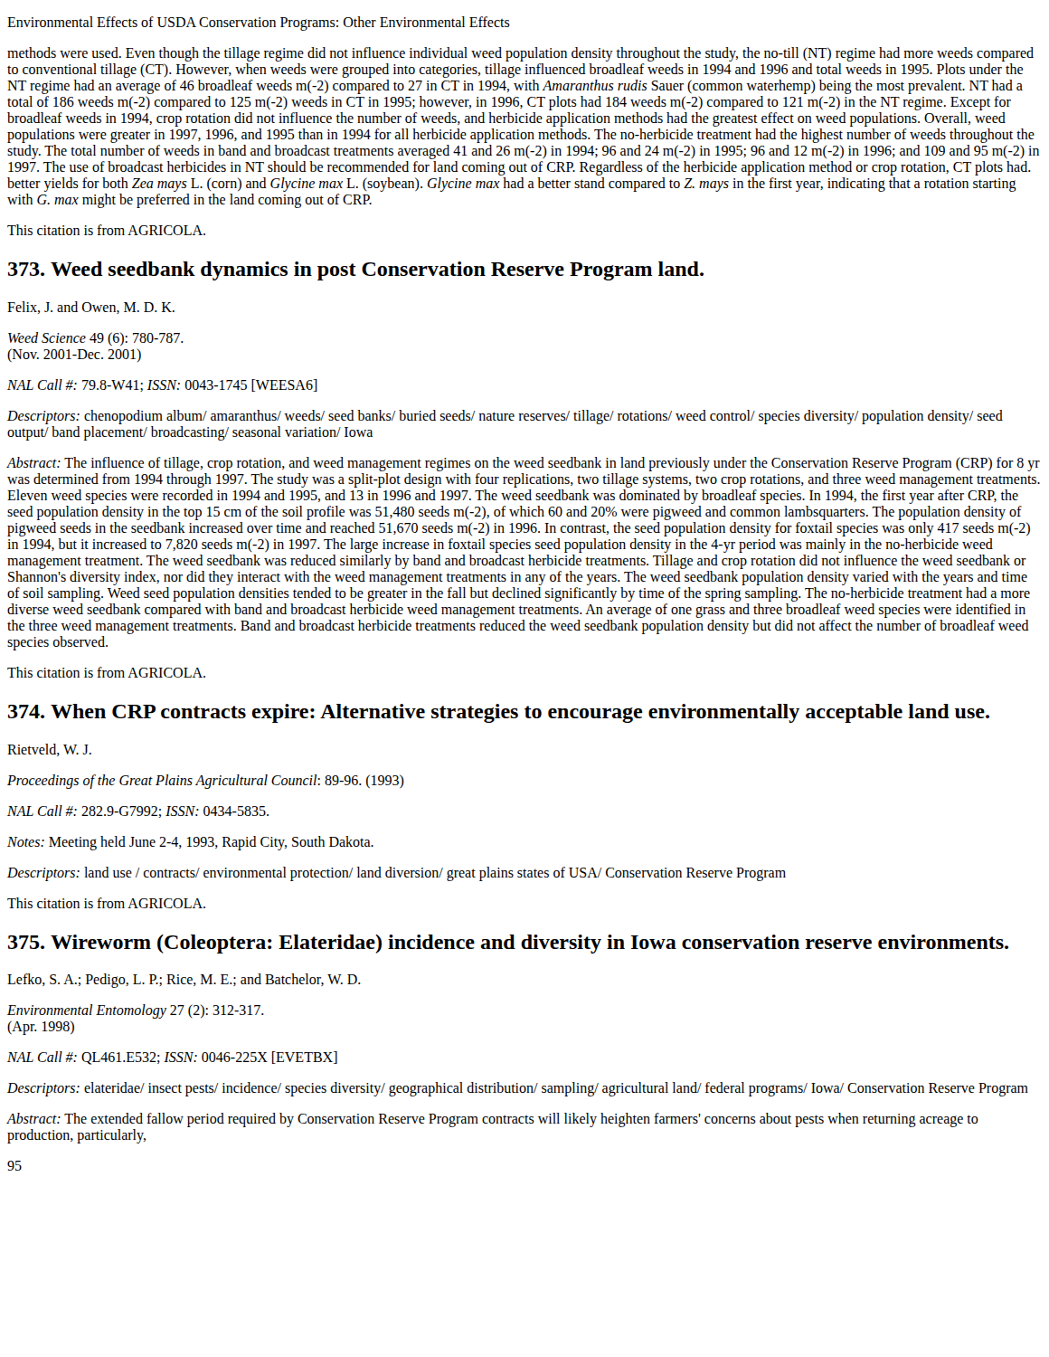Environmental Effects of USDA Conservation Programs: Other Environmental Effects
methods were used. Even though the tillage regime did not influence individual weed population density throughout the study, the no-till (NT) regime had more weeds compared to conventional tillage (CT). However, when weeds were grouped into categories, tillage influenced broadleaf weeds in 1994 and 1996 and total weeds in 1995. Plots under the NT regime had an average of 46 broadleaf weeds m(-2) compared to 27 in CT in 1994, with Amaranthus rudis Sauer (common waterhemp) being the most prevalent. NT had a total of 186 weeds m(-2) compared to 125 m(-2) weeds in CT in 1995; however, in 1996, CT plots had 184 weeds m(-2) compared to 121 m(-2) in the NT regime. Except for broadleaf weeds in 1994, crop rotation did not influence the number of weeds, and herbicide application methods had the greatest effect on weed populations. Overall, weed populations were greater in 1997, 1996, and 1995 than in 1994 for all herbicide application methods. The no-herbicide treatment had the highest number of weeds throughout the study. The total number of weeds in band and broadcast treatments averaged 41 and 26 m(-2) in 1994; 96 and 24 m(-2) in 1995; 96 and 12 m(-2) in 1996; and 109 and 95 m(-2) in 1997. The use of broadcast herbicides in NT should be recommended for land coming out of CRP. Regardless of the herbicide application method or crop rotation, CT plots had. better yields for both Zea mays L. (corn) and Glycine max L. (soybean). Glycine max had a better stand compared to Z. mays in the first year, indicating that a rotation starting with G. max might be preferred in the land coming out of CRP.
This citation is from AGRICOLA.
373. Weed seedbank dynamics in post Conservation Reserve Program land.
Felix, J. and Owen, M. D. K.
Weed Science 49 (6): 780-787.
(Nov. 2001-Dec. 2001)
NAL Call #: 79.8-W41; ISSN: 0043-1745 [WEESA6]
Descriptors: chenopodium album/ amaranthus/ weeds/ seed banks/ buried seeds/ nature reserves/ tillage/ rotations/ weed control/ species diversity/ population density/ seed output/ band placement/ broadcasting/ seasonal variation/ Iowa
Abstract: The influence of tillage, crop rotation, and weed management regimes on the weed seedbank in land previously under the Conservation Reserve Program (CRP) for 8 yr was determined from 1994 through 1997. The study was a split-plot design with four replications, two tillage systems, two crop rotations, and three weed management treatments. Eleven weed species were recorded in 1994 and 1995, and 13 in 1996 and 1997. The weed seedbank was dominated by broadleaf species. In 1994, the first year after CRP, the seed population density in the top 15 cm of the soil profile was 51,480 seeds m(-2), of which 60 and 20% were pigweed and common lambsquarters. The population density of pigweed seeds in the seedbank increased over time and reached 51,670 seeds m(-2) in 1996. In contrast, the seed population density for foxtail species was only 417 seeds m(-2) in 1994, but it increased to 7,820 seeds m(-2) in 1997. The large increase in foxtail species seed population density in the 4-yr period was mainly in the no-herbicide weed management treatment. The weed seedbank was reduced similarly by band and broadcast herbicide treatments. Tillage and crop rotation did not influence the weed seedbank or Shannon's diversity index, nor did they interact with the weed management treatments in any of the years. The weed seedbank population density varied with the years and time of soil sampling. Weed seed population densities tended to be greater in the fall but declined significantly by time of the spring sampling. The no-herbicide treatment had a more diverse weed seedbank compared with band and broadcast herbicide weed management treatments. An average of one grass and three broadleaf weed species were identified in the three weed management treatments. Band and broadcast herbicide treatments reduced the weed seedbank population density but did not affect the number of broadleaf weed species observed.
This citation is from AGRICOLA.
374. When CRP contracts expire: Alternative strategies to encourage environmentally acceptable land use.
Rietveld, W. J.
Proceedings of the Great Plains Agricultural Council: 89-96. (1993)
NAL Call #: 282.9-G7992; ISSN: 0434-5835.
Notes: Meeting held June 2-4, 1993, Rapid City, South Dakota.
Descriptors: land use / contracts/ environmental protection/ land diversion/ great plains states of USA/ Conservation Reserve Program
This citation is from AGRICOLA.
375. Wireworm (Coleoptera: Elateridae) incidence and diversity in Iowa conservation reserve environments.
Lefko, S. A.; Pedigo, L. P.; Rice, M. E.; and Batchelor, W. D.
Environmental Entomology 27 (2): 312-317.
(Apr. 1998)
NAL Call #: QL461.E532; ISSN: 0046-225X [EVETBX]
Descriptors: elateridae/ insect pests/ incidence/ species diversity/ geographical distribution/ sampling/ agricultural land/ federal programs/ Iowa/ Conservation Reserve Program
Abstract: The extended fallow period required by Conservation Reserve Program contracts will likely heighten farmers' concerns about pests when returning acreage to production, particularly,
95